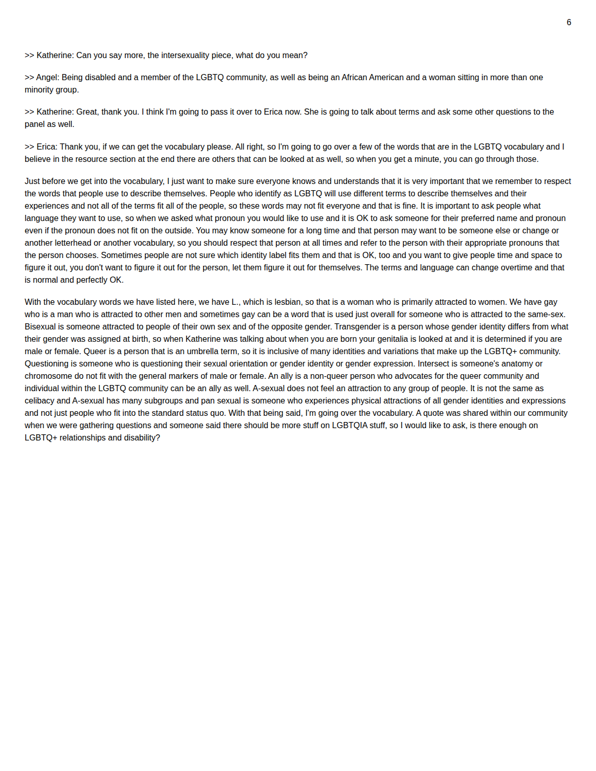6
>> Katherine: Can you say more, the intersexuality piece, what do you mean?
>> Angel: Being disabled and a member of the LGBTQ community, as well as being an African American and a woman sitting in more than one minority group.
>> Katherine: Great, thank you. I think I'm going to pass it over to Erica now. She is going to talk about terms and ask some other questions to the panel as well.
>> Erica: Thank you, if we can get the vocabulary please. All right, so I'm going to go over a few of the words that are in the LGBTQ vocabulary and I believe in the resource section at the end there are others that can be looked at as well, so when you get a minute, you can go through those.
Just before we get into the vocabulary, I just want to make sure everyone knows and understands that it is very important that we remember to respect the words that people use to describe themselves. People who identify as LGBTQ will use different terms to describe themselves and their experiences and not all of the terms fit all of the people, so these words may not fit everyone and that is fine. It is important to ask people what language they want to use, so when we asked what pronoun you would like to use and it is OK to ask someone for their preferred name and pronoun even if the pronoun does not fit on the outside. You may know someone for a long time and that person may want to be someone else or change or another letterhead or another vocabulary, so you should respect that person at all times and refer to the person with their appropriate pronouns that the person chooses. Sometimes people are not sure which identity label fits them and that is OK, too and you want to give people time and space to figure it out, you don't want to figure it out for the person, let them figure it out for themselves. The terms and language can change overtime and that is normal and perfectly OK.
With the vocabulary words we have listed here, we have L., which is lesbian, so that is a woman who is primarily attracted to women. We have gay who is a man who is attracted to other men and sometimes gay can be a word that is used just overall for someone who is attracted to the same-sex. Bisexual is someone attracted to people of their own sex and of the opposite gender. Transgender is a person whose gender identity differs from what their gender was assigned at birth, so when Katherine was talking about when you are born your genitalia is looked at and it is determined if you are male or female. Queer is a person that is an umbrella term, so it is inclusive of many identities and variations that make up the LGBTQ+ community. Questioning is someone who is questioning their sexual orientation or gender identity or gender expression. Intersect is someone's anatomy or chromosome do not fit with the general markers of male or female. An ally is a non-queer person who advocates for the queer community and individual within the LGBTQ community can be an ally as well. A-sexual does not feel an attraction to any group of people. It is not the same as celibacy and A-sexual has many subgroups and pan sexual is someone who experiences physical attractions of all gender identities and expressions and not just people who fit into the standard status quo. With that being said, I'm going over the vocabulary. A quote was shared within our community when we were gathering questions and someone said there should be more stuff on LGBTQIA stuff, so I would like to ask, is there enough on LGBTQ+ relationships and disability?